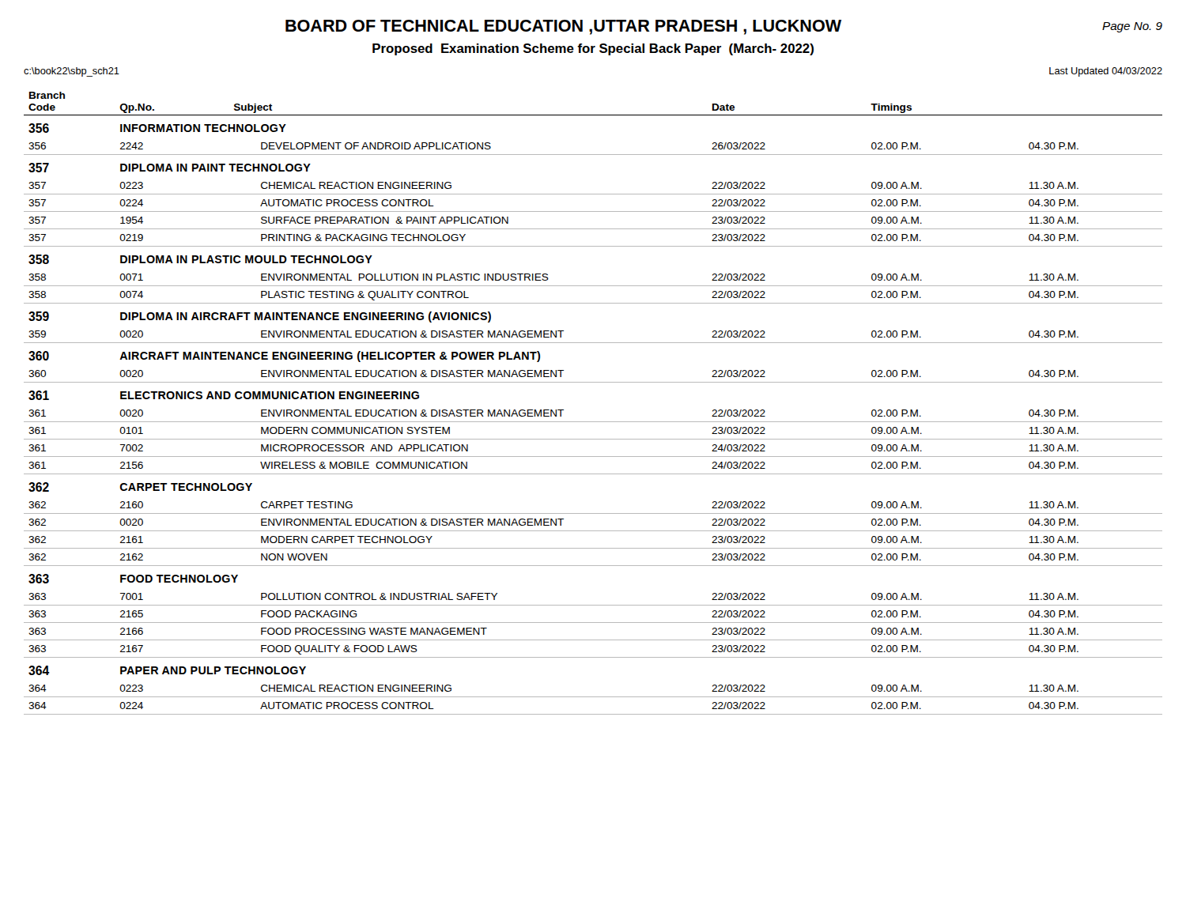Page No. 9
BOARD OF TECHNICAL EDUCATION ,UTTAR PRADESH , LUCKNOW
Proposed Examination Scheme for Special Back Paper (March- 2022)
c:\book22\sbp_sch21
Last Updated 04/03/2022
| Branch Code | Qp.No. | Subject | Date | Timings | |
| --- | --- | --- | --- | --- | --- |
| 356 | INFORMATION TECHNOLOGY |
| 356 | 2242 | DEVELOPMENT OF ANDROID APPLICATIONS | 26/03/2022 | 02.00 P.M. | 04.30 P.M. |
| 357 | DIPLOMA IN PAINT TECHNOLOGY |
| 357 | 0223 | CHEMICAL REACTION ENGINEERING | 22/03/2022 | 09.00 A.M. | 11.30 A.M. |
| 357 | 0224 | AUTOMATIC PROCESS CONTROL | 22/03/2022 | 02.00 P.M. | 04.30 P.M. |
| 357 | 1954 | SURFACE PREPARATION & PAINT APPLICATION | 23/03/2022 | 09.00 A.M. | 11.30 A.M. |
| 357 | 0219 | PRINTING & PACKAGING TECHNOLOGY | 23/03/2022 | 02.00 P.M. | 04.30 P.M. |
| 358 | DIPLOMA IN PLASTIC MOULD TECHNOLOGY |
| 358 | 0071 | ENVIRONMENTAL POLLUTION IN PLASTIC INDUSTRIES | 22/03/2022 | 09.00 A.M. | 11.30 A.M. |
| 358 | 0074 | PLASTIC TESTING & QUALITY CONTROL | 22/03/2022 | 02.00 P.M. | 04.30 P.M. |
| 359 | DIPLOMA IN AIRCRAFT MAINTENANCE ENGINEERING (AVIONICS) |
| 359 | 0020 | ENVIRONMENTAL EDUCATION & DISASTER MANAGEMENT | 22/03/2022 | 02.00 P.M. | 04.30 P.M. |
| 360 | AIRCRAFT MAINTENANCE ENGINEERING (HELICOPTER & POWER PLANT) |
| 360 | 0020 | ENVIRONMENTAL EDUCATION & DISASTER MANAGEMENT | 22/03/2022 | 02.00 P.M. | 04.30 P.M. |
| 361 | ELECTRONICS AND COMMUNICATION ENGINEERING |
| 361 | 0020 | ENVIRONMENTAL EDUCATION & DISASTER MANAGEMENT | 22/03/2022 | 02.00 P.M. | 04.30 P.M. |
| 361 | 0101 | MODERN COMMUNICATION SYSTEM | 23/03/2022 | 09.00 A.M. | 11.30 A.M. |
| 361 | 7002 | MICROPROCESSOR AND APPLICATION | 24/03/2022 | 09.00 A.M. | 11.30 A.M. |
| 361 | 2156 | WIRELESS & MOBILE COMMUNICATION | 24/03/2022 | 02.00 P.M. | 04.30 P.M. |
| 362 | CARPET TECHNOLOGY |
| 362 | 2160 | CARPET TESTING | 22/03/2022 | 09.00 A.M. | 11.30 A.M. |
| 362 | 0020 | ENVIRONMENTAL EDUCATION & DISASTER MANAGEMENT | 22/03/2022 | 02.00 P.M. | 04.30 P.M. |
| 362 | 2161 | MODERN CARPET TECHNOLOGY | 23/03/2022 | 09.00 A.M. | 11.30 A.M. |
| 362 | 2162 | NON WOVEN | 23/03/2022 | 02.00 P.M. | 04.30 P.M. |
| 363 | FOOD TECHNOLOGY |
| 363 | 7001 | POLLUTION CONTROL & INDUSTRIAL SAFETY | 22/03/2022 | 09.00 A.M. | 11.30 A.M. |
| 363 | 2165 | FOOD PACKAGING | 22/03/2022 | 02.00 P.M. | 04.30 P.M. |
| 363 | 2166 | FOOD PROCESSING WASTE MANAGEMENT | 23/03/2022 | 09.00 A.M. | 11.30 A.M. |
| 363 | 2167 | FOOD QUALITY & FOOD LAWS | 23/03/2022 | 02.00 P.M. | 04.30 P.M. |
| 364 | PAPER AND PULP TECHNOLOGY |
| 364 | 0223 | CHEMICAL REACTION ENGINEERING | 22/03/2022 | 09.00 A.M. | 11.30 A.M. |
| 364 | 0224 | AUTOMATIC PROCESS CONTROL | 22/03/2022 | 02.00 P.M. | 04.30 P.M. |